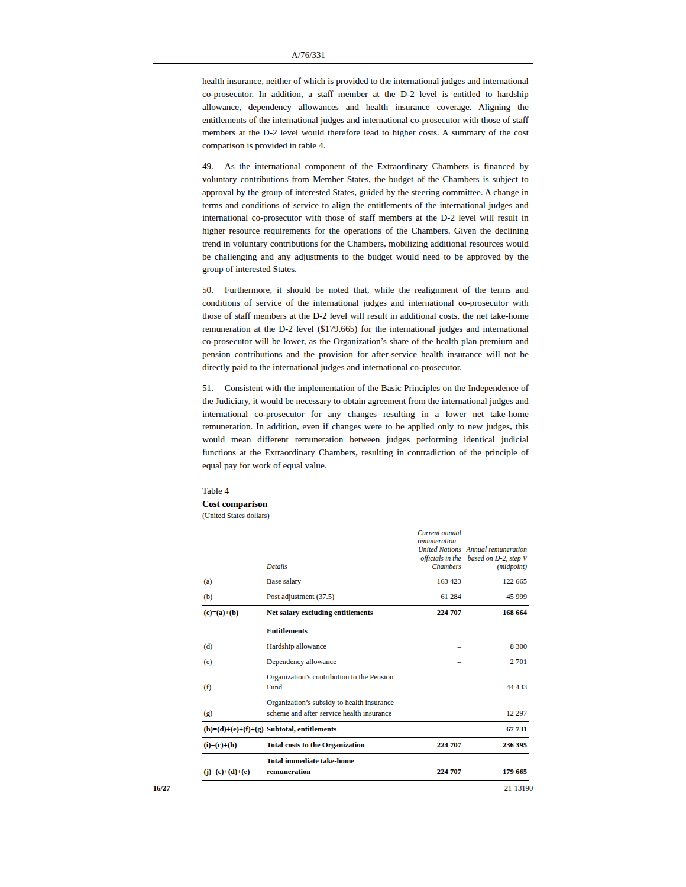A/76/331
health insurance, neither of which is provided to the international judges and international co-prosecutor. In addition, a staff member at the D-2 level is entitled to hardship allowance, dependency allowances and health insurance coverage. Aligning the entitlements of the international judges and international co-prosecutor with those of staff members at the D-2 level would therefore lead to higher costs. A summary of the cost comparison is provided in table 4.
49. As the international component of the Extraordinary Chambers is financed by voluntary contributions from Member States, the budget of the Chambers is subject to approval by the group of interested States, guided by the steering committee. A change in terms and conditions of service to align the entitlements of the international judges and international co-prosecutor with those of staff members at the D-2 level will result in higher resource requirements for the operations of the Chambers. Given the declining trend in voluntary contributions for the Chambers, mobilizing additional resources would be challenging and any adjustments to the budget would need to be approved by the group of interested States.
50. Furthermore, it should be noted that, while the realignment of the terms and conditions of service of the international judges and international co-prosecutor with those of staff members at the D-2 level will result in additional costs, the net take-home remuneration at the D-2 level ($179,665) for the international judges and international co-prosecutor will be lower, as the Organization’s share of the health plan premium and pension contributions and the provision for after-service health insurance will not be directly paid to the international judges and international co-prosecutor.
51. Consistent with the implementation of the Basic Principles on the Independence of the Judiciary, it would be necessary to obtain agreement from the international judges and international co-prosecutor for any changes resulting in a lower net take-home remuneration. In addition, even if changes were to be applied only to new judges, this would mean different remuneration between judges performing identical judicial functions at the Extraordinary Chambers, resulting in contradiction of the principle of equal pay for work of equal value.
Table 4
Cost comparison
(United States dollars)
| | Details | Current annual remuneration – United Nations officials in the Chambers | Annual remuneration based on D-2, step V (midpoint) |
| --- | --- | --- | --- |
| (a) | Base salary | 163 423 | 122 665 |
| (b) | Post adjustment (37.5) | 61 284 | 45 999 |
| (c)=(a)+(b) | Net salary excluding entitlements | 224 707 | 168 664 |
| | Entitlements | | |
| (d) | Hardship allowance | – | 8 300 |
| (e) | Dependency allowance | – | 2 701 |
| (f) | Organization’s contribution to the Pension Fund | – | 44 433 |
| (g) | Organization’s subsidy to health insurance scheme and after-service health insurance | – | 12 297 |
| (h)=(d)+(e)+(f)+(g) | Subtotal, entitlements | – | 67 731 |
| (i)=(c)+(h) | Total costs to the Organization | 224 707 | 236 395 |
| (j)=(c)+(d)+(e) | Total immediate take-home remuneration | 224 707 | 179 665 |
16/27 21-13190